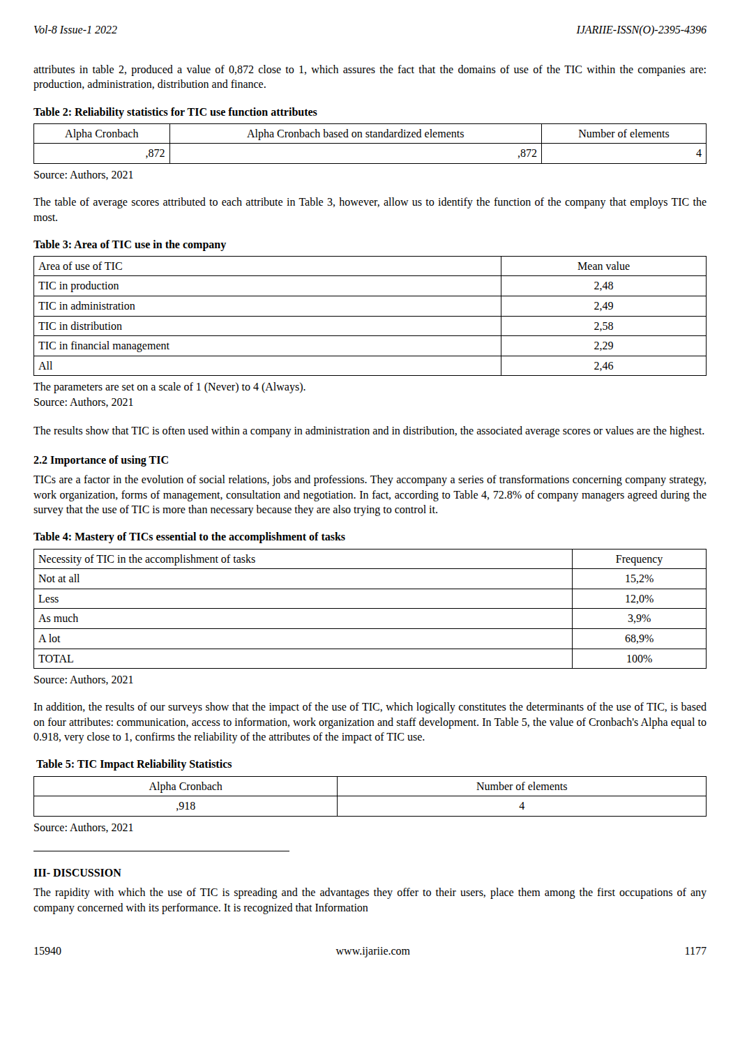Vol-8 Issue-1 2022
IJARIIE-ISSN(O)-2395-4396
attributes in table 2, produced a value of 0,872 close to 1, which assures the fact that the domains of use of the TIC within the companies are: production, administration, distribution and finance.
Table 2: Reliability statistics for TIC use function attributes
| Alpha Cronbach | Alpha Cronbach based on standardized elements | Number of elements |
| ,872 | ,872 | 4 |
Source: Authors, 2021
The table of average scores attributed to each attribute in Table 3, however, allow us to identify the function of the company that employs TIC the most.
Table 3: Area of TIC use in the company
| Area of use of TIC | Mean value |
| TIC in production | 2,48 |
| TIC in administration | 2,49 |
| TIC in distribution | 2,58 |
| TIC in financial management | 2,29 |
| All | 2,46 |
The parameters are set on a scale of 1 (Never) to 4 (Always).
Source: Authors, 2021
The results show that TIC is often used within a company in administration and in distribution, the associated average scores or values are the highest.
2.2 Importance of using TIC
TICs are a factor in the evolution of social relations, jobs and professions. They accompany a series of transformations concerning company strategy, work organization, forms of management, consultation and negotiation. In fact, according to Table 4, 72.8% of company managers agreed during the survey that the use of TIC is more than necessary because they are also trying to control it.
Table 4: Mastery of TICs essential to the accomplishment of tasks
| Necessity of TIC in the accomplishment of tasks | Frequency |
| Not at all | 15,2% |
| Less | 12,0% |
| As much | 3,9% |
| A lot | 68,9% |
| TOTAL | 100% |
Source: Authors, 2021
In addition, the results of our surveys show that the impact of the use of TIC, which logically constitutes the determinants of the use of TIC, is based on four attributes: communication, access to information, work organization and staff development. In Table 5, the value of Cronbach's Alpha equal to 0.918, very close to 1, confirms the reliability of the attributes of the impact of TIC use.
Table 5: TIC Impact Reliability Statistics
| Alpha Cronbach | Number of elements |
| ,918 | 4 |
Source: Authors, 2021
III- DISCUSSION
The rapidity with which the use of TIC is spreading and the advantages they offer to their users, place them among the first occupations of any company concerned with its performance. It is recognized that Information
15940
www.ijariie.com
1177